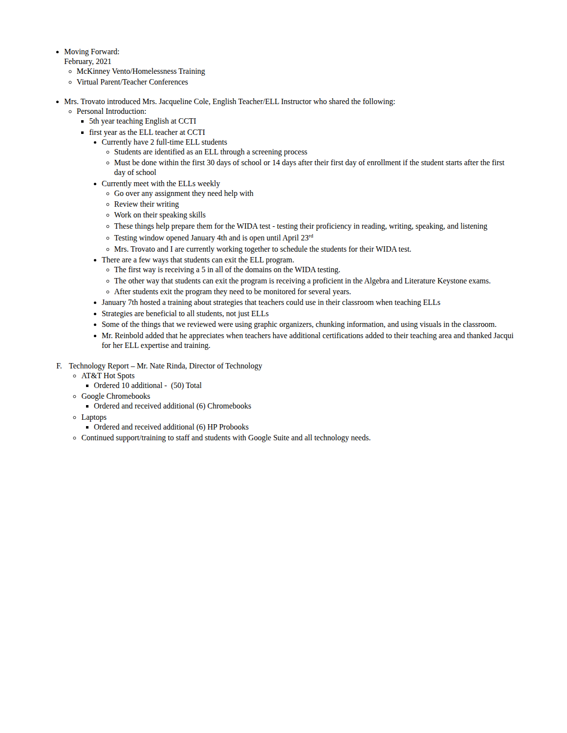Moving Forward:
February, 2021
McKinney Vento/Homelessness Training
Virtual Parent/Teacher Conferences
Mrs. Trovato introduced Mrs. Jacqueline Cole, English Teacher/ELL Instructor who shared the following:
Personal Introduction:
5th year teaching English at CCTI
first year as the ELL teacher at CCTI
Currently have 2 full-time ELL students
Students are identified as an ELL through a screening process
Must be done within the first 30 days of school or 14 days after their first day of enrollment if the student starts after the first day of school
Currently meet with the ELLs weekly
Go over any assignment they need help with
Review their writing
Work on their speaking skills
These things help prepare them for the WIDA test - testing their proficiency in reading, writing, speaking, and listening
Testing window opened January 4th and is open until April 23rd
Mrs. Trovato and I are currently working together to schedule the students for their WIDA test.
There are a few ways that students can exit the ELL program.
The first way is receiving a 5 in all of the domains on the WIDA testing.
The other way that students can exit the program is receiving a proficient in the Algebra and Literature Keystone exams.
After students exit the program they need to be monitored for several years.
January 7th hosted a training about strategies that teachers could use in their classroom when teaching ELLs
Strategies are beneficial to all students, not just ELLs
Some of the things that we reviewed were using graphic organizers, chunking information, and using visuals in the classroom.
Mr. Reinbold added that he appreciates when teachers have additional certifications added to their teaching area and thanked Jacqui for her ELL expertise and training.
F. Technology Report – Mr. Nate Rinda, Director of Technology
AT&T Hot Spots
Ordered 10 additional - (50) Total
Google Chromebooks
Ordered and received additional (6) Chromebooks
Laptops
Ordered and received additional (6) HP Probooks
Continued support/training to staff and students with Google Suite and all technology needs.